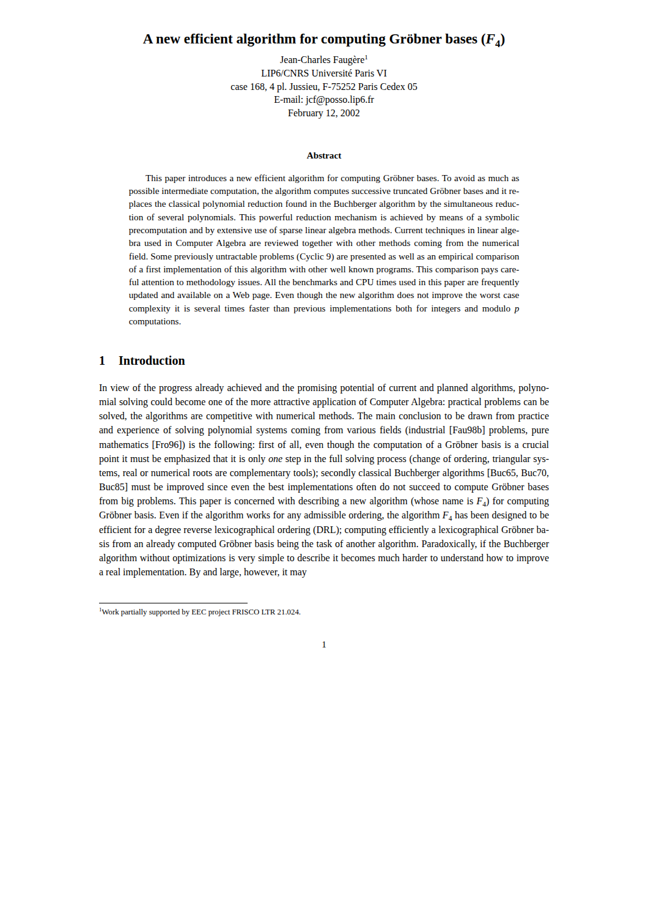A new efficient algorithm for computing Gröbner bases (F4)
Jean-Charles Faugère1
LIP6/CNRS Université Paris VI
case 168, 4 pl. Jussieu, F-75252 Paris Cedex 05
E-mail: jcf@posso.lip6.fr
February 12, 2002
Abstract
This paper introduces a new efficient algorithm for computing Gröbner bases. To avoid as much as possible intermediate computation, the algorithm computes successive truncated Gröbner bases and it replaces the classical polynomial reduction found in the Buchberger algorithm by the simultaneous reduction of several polynomials. This powerful reduction mechanism is achieved by means of a symbolic precomputation and by extensive use of sparse linear algebra methods. Current techniques in linear algebra used in Computer Algebra are reviewed together with other methods coming from the numerical field. Some previously untractable problems (Cyclic 9) are presented as well as an empirical comparison of a first implementation of this algorithm with other well known programs. This comparison pays careful attention to methodology issues. All the benchmarks and CPU times used in this paper are frequently updated and available on a Web page. Even though the new algorithm does not improve the worst case complexity it is several times faster than previous implementations both for integers and modulo p computations.
1 Introduction
In view of the progress already achieved and the promising potential of current and planned algorithms, polynomial solving could become one of the more attractive application of Computer Algebra: practical problems can be solved, the algorithms are competitive with numerical methods. The main conclusion to be drawn from practice and experience of solving polynomial systems coming from various fields (industrial [Fau98b] problems, pure mathematics [Fro96]) is the following: first of all, even though the computation of a Gröbner basis is a crucial point it must be emphasized that it is only one step in the full solving process (change of ordering, triangular systems, real or numerical roots are complementary tools); secondly classical Buchberger algorithms [Buc65, Buc70, Buc85] must be improved since even the best implementations often do not succeed to compute Gröbner bases from big problems. This paper is concerned with describing a new algorithm (whose name is F4) for computing Gröbner basis. Even if the algorithm works for any admissible ordering, the algorithm F4 has been designed to be efficient for a degree reverse lexicographical ordering (DRL); computing efficiently a lexicographical Gröbner basis from an already computed Gröbner basis being the task of another algorithm. Paradoxically, if the Buchberger algorithm without optimizations is very simple to describe it becomes much harder to understand how to improve a real implementation. By and large, however, it may
1Work partially supported by EEC project FRISCO LTR 21.024.
1